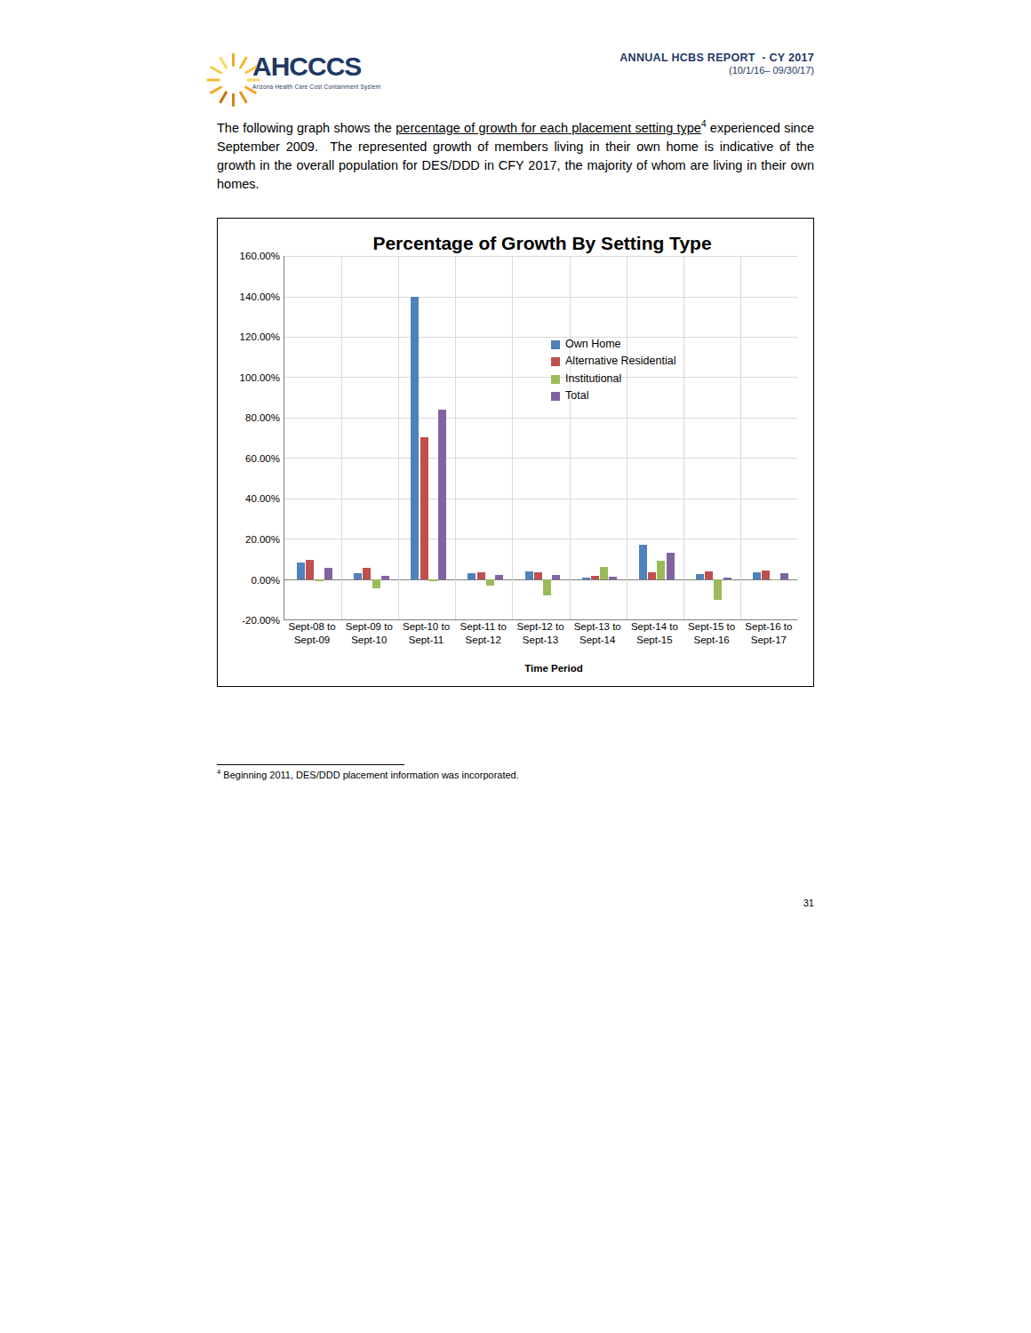AHCCCS
Arizona Health Care Cost Containment System
ANNUAL HCBS REPORT - CY 2017
(10/1/16– 09/30/17)
The following graph shows the percentage of growth for each placement setting type4 experienced since September 2009. The represented growth of members living in their own home is indicative of the growth in the overall population for DES/DDD in CFY 2017, the majority of whom are living in their own homes.
Percentage of Growth By Setting Type
160.00%
140.00%
120.00%
100.00%
80.00%
60.00%
40.00%
20.00%
0.00%
-20.00%
Own Home
Alternative Residential
Institutional
Total
Sept-08 to
Sept-09
Sept-09 to
Sept-10
Sept-10 to
Sept-11
Sept-11 to
Sept-12
Sept-12 to
Sept-13
Sept-13 to
Sept-14
Sept-14 to
Sept-15
Sept-15 to
Sept-16
Sept-16 to
Sept-17
Time Period
4 Beginning 2011, DES/DDD placement information was incorporated.
31